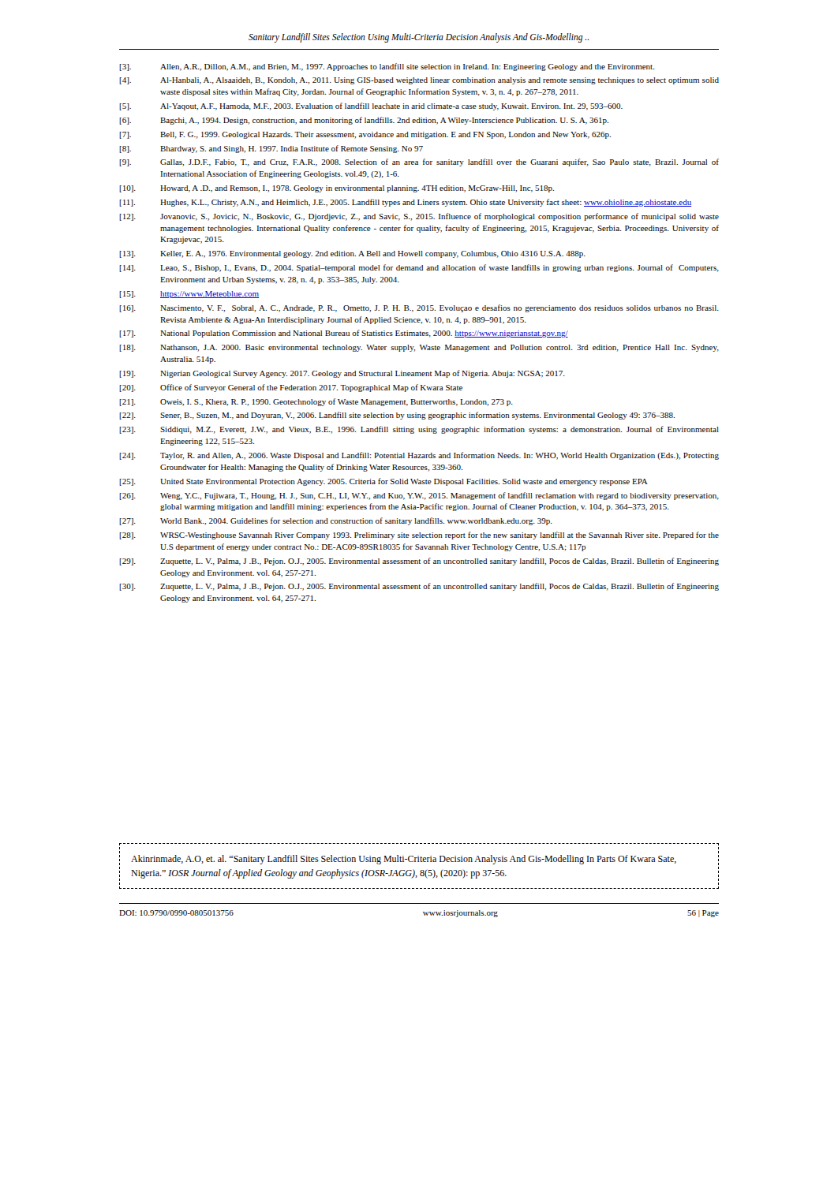Sanitary Landfill Sites Selection Using Multi-Criteria Decision Analysis And Gis-Modelling ..
| [3]. | Allen, A.R., Dillon, A.M., and Brien, M., 1997. Approaches to landfill site selection in Ireland. In: Engineering Geology and the Environment. |
| [4]. | Al-Hanbali, A., Alsaaideh, B., Kondoh, A., 2011. Using GIS-based weighted linear combination analysis and remote sensing techniques to select optimum solid waste disposal sites within Mafraq City, Jordan. Journal of Geographic Information System, v. 3, n. 4, p. 267–278, 2011. |
| [5]. | Al-Yaqout, A.F., Hamoda, M.F., 2003. Evaluation of landfill leachate in arid climate-a case study, Kuwait. Environ. Int. 29, 593–600. |
| [6]. | Bagchi, A., 1994. Design, construction, and monitoring of landfills. 2nd edition, A Wiley-Interscience Publication. U. S. A, 361p. |
| [7]. | Bell, F. G., 1999. Geological Hazards. Their assessment, avoidance and mitigation. E and FN Spon, London and New York, 626p. |
| [8]. | Bhardway, S. and Singh, H. 1997. India Institute of Remote Sensing. No 97 |
| [9]. | Gallas, J.D.F., Fabio, T., and Cruz, F.A.R., 2008. Selection of an area for sanitary landfill over the Guarani aquifer, Sao Paulo state, Brazil. Journal of International Association of Engineering Geologists. vol.49, (2), 1-6. |
| [10]. | Howard, A .D., and Remson, I., 1978. Geology in environmental planning. 4TH edition, McGraw-Hill, Inc, 518p. |
| [11]. | Hughes, K.L., Christy, A.N., and Heimlich, J.E., 2005. Landfill types and Liners system. Ohio state University fact sheet: www.ohioline.ag.ohiostate.edu |
| [12]. | Jovanovic, S., Jovicic, N., Boskovic, G., Djordjevic, Z., and Savic, S., 2015. Influence of morphological composition performance of municipal solid waste management technologies. International Quality conference - center for quality, faculty of Engineering, 2015, Kragujevac, Serbia. Proceedings. University of Kragujevac, 2015. |
| [13]. | Keller, E. A., 1976. Environmental geology. 2nd edition. A Bell and Howell company, Columbus, Ohio 4316 U.S.A. 488p. |
| [14]. | Leao, S., Bishop, I., Evans, D., 2004. Spatial–temporal model for demand and allocation of waste landfills in growing urban regions. Journal of Computers, Environment and Urban Systems, v. 28, n. 4, p. 353–385, July. 2004. |
| [15]. | https://www.Meteoblue.com |
| [16]. | Nascimento, V. F., Sobral, A. C., Andrade, P. R., Ometto, J. P. H. B., 2015. Evoluçao e desafios no gerenciamento dos residuos solidos urbanos no Brasil. Revista Ambiente & Agua-An Interdisciplinary Journal of Applied Science, v. 10, n. 4, p. 889–901, 2015. |
| [17]. | National Population Commission and National Bureau of Statistics Estimates, 2000. https://www.nigerianstat.gov.ng/ |
| [18]. | Nathanson, J.A. 2000. Basic environmental technology. Water supply, Waste Management and Pollution control. 3rd edition, Prentice Hall Inc. Sydney, Australia. 514p. |
| [19]. | Nigerian Geological Survey Agency. 2017. Geology and Structural Lineament Map of Nigeria. Abuja: NGSA; 2017. |
| [20]. | Office of Surveyor General of the Federation 2017. Topographical Map of Kwara State |
| [21]. | Oweis, I. S., Khera, R. P., 1990. Geotechnology of Waste Management, Butterworths, London, 273 p. |
| [22]. | Sener, B., Suzen, M., and Doyuran, V., 2006. Landfill site selection by using geographic information systems. Environmental Geology 49: 376–388. |
| [23]. | Siddiqui, M.Z., Everett, J.W., and Vieux, B.E., 1996. Landfill sitting using geographic information systems: a demonstration. Journal of Environmental Engineering 122, 515–523. |
| [24]. | Taylor, R. and Allen, A., 2006. Waste Disposal and Landfill: Potential Hazards and Information Needs. In: WHO, World Health Organization (Eds.), Protecting Groundwater for Health: Managing the Quality of Drinking Water Resources, 339-360. |
| [25]. | United State Environmental Protection Agency. 2005. Criteria for Solid Waste Disposal Facilities. Solid waste and emergency response EPA |
| [26]. | Weng, Y.C., Fujiwara, T., Houng, H. J., Sun, C.H., LI, W.Y., and Kuo, Y.W., 2015. Management of landfill reclamation with regard to biodiversity preservation, global warming mitigation and landfill mining: experiences from the Asia-Pacific region. Journal of Cleaner Production, v. 104, p. 364–373, 2015. |
| [27]. | World Bank., 2004. Guidelines for selection and construction of sanitary landfills. www.worldbank.edu.org. 39p. |
| [28]. | WRSC-Westinghouse Savannah River Company 1993. Preliminary site selection report for the new sanitary landfill at the Savannah River site. Prepared for the U.S department of energy under contract No.: DE-AC09-89SR18035 for Savannah River Technology Centre, U.S.A; 117p |
| [29]. | Zuquette, L. V., Palma, J .B., Pejon. O.J., 2005. Environmental assessment of an uncontrolled sanitary landfill, Pocos de Caldas, Brazil. Bulletin of Engineering Geology and Environment. vol. 64, 257-271. |
| [30]. | Zuquette, L. V., Palma, J .B., Pejon. O.J., 2005. Environmental assessment of an uncontrolled sanitary landfill, Pocos de Caldas, Brazil. Bulletin of Engineering Geology and Environment. vol. 64, 257-271. |
Akinrinmade, A.O, et. al. “Sanitary Landfill Sites Selection Using Multi-Criteria Decision Analysis And Gis-Modelling In Parts Of Kwara Sate, Nigeria.” IOSR Journal of Applied Geology and Geophysics (IOSR-JAGG), 8(5), (2020): pp 37-56.
DOI: 10.9790/0990-0805013756
www.iosrjournals.org
56 | Page